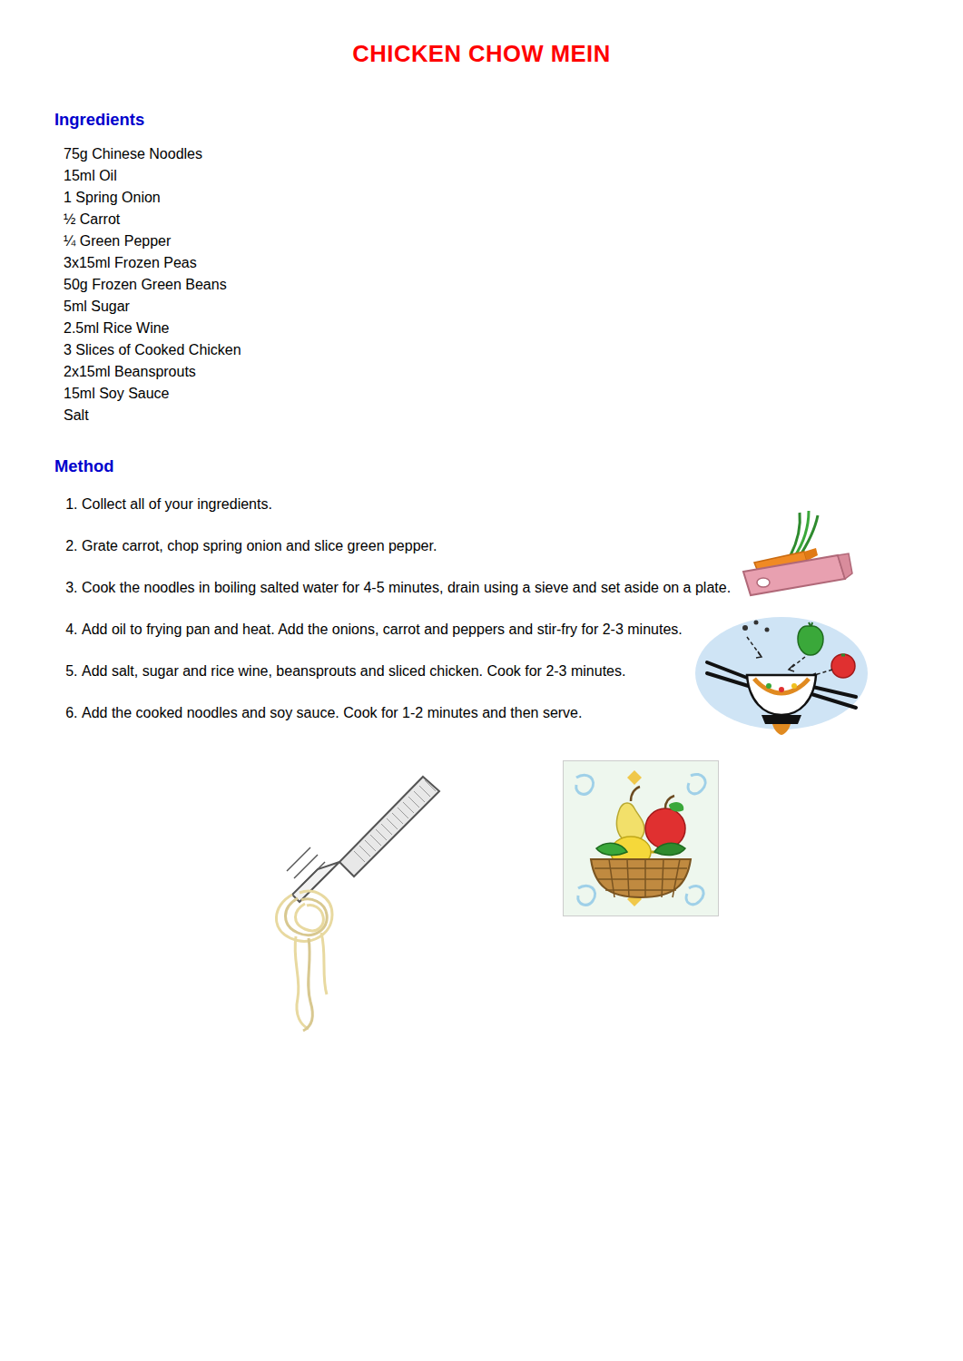CHICKEN CHOW MEIN
Ingredients
75g Chinese Noodles
15ml Oil
1 Spring Onion
½ Carrot
¼ Green Pepper
3x15ml Frozen Peas
50g Frozen Green Beans
5ml Sugar
2.5ml Rice Wine
3 Slices of Cooked Chicken
2x15ml Beansprouts
15ml Soy Sauce
Salt
Method
Collect all of your ingredients.
Grate carrot, chop spring onion and slice green pepper.
Cook the noodles in boiling salted water for 4-5 minutes, drain using a sieve and set aside on a plate.
Add oil to frying pan and heat. Add the onions, carrot and peppers and stir-fry for 2-3 minutes.
Add salt, sugar and rice wine, beansprouts and sliced chicken. Cook for 2-3 minutes.
Add the cooked noodles and soy sauce. Cook for 1-2 minutes and then serve.